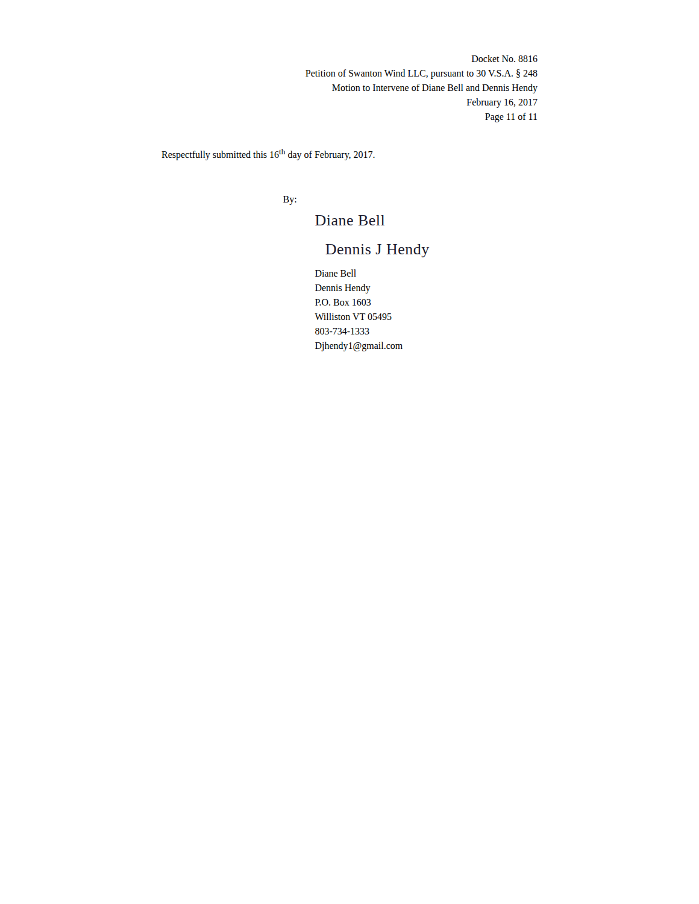Docket No. 8816
Petition of Swanton Wind LLC, pursuant to 30 V.S.A. § 248
Motion to Intervene of Diane Bell and Dennis Hendy
February 16, 2017
Page 11 of 11
Respectfully submitted this 16th day of February, 2017.
By:
Diane Bell
Dennis J Hendy
Diane Bell
Dennis Hendy
P.O. Box 1603
Williston VT 05495
803-734-1333
Djhendy1@gmail.com